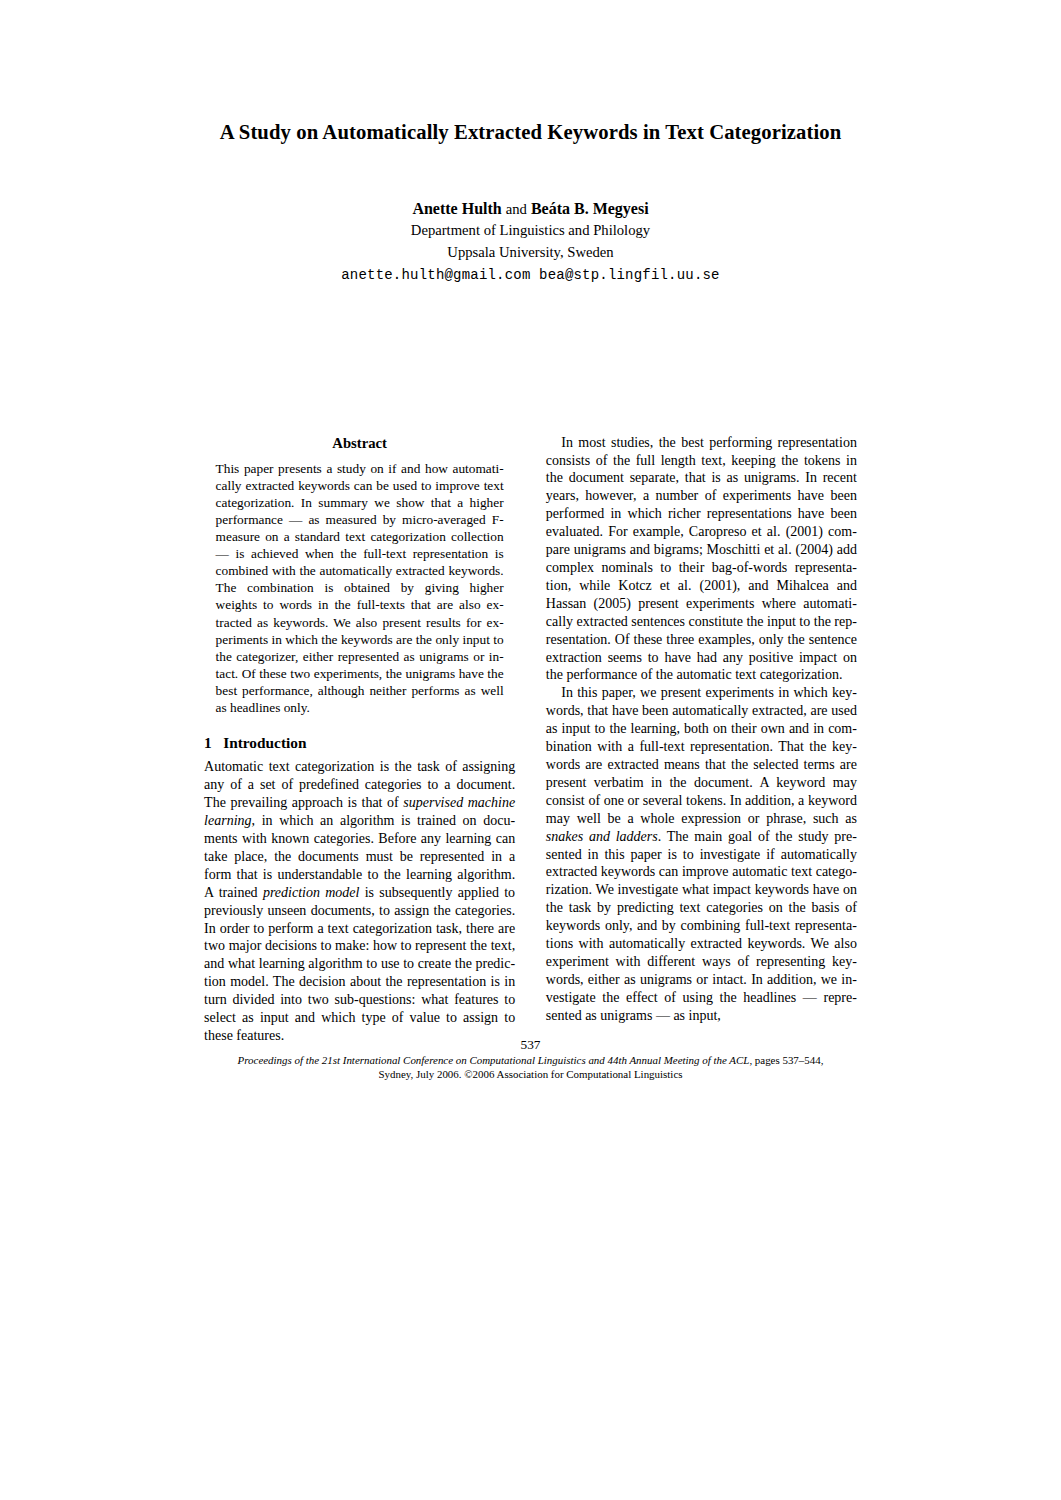A Study on Automatically Extracted Keywords in Text Categorization
Anette Hulth and Beáta B. Megyesi
Department of Linguistics and Philology
Uppsala University, Sweden
anette.hulth@gmail.com bea@stp.lingfil.uu.se
Abstract
This paper presents a study on if and how automatically extracted keywords can be used to improve text categorization. In summary we show that a higher performance — as measured by micro-averaged F-measure on a standard text categorization collection — is achieved when the full-text representation is combined with the automatically extracted keywords. The combination is obtained by giving higher weights to words in the full-texts that are also extracted as keywords. We also present results for experiments in which the keywords are the only input to the categorizer, either represented as unigrams or intact. Of these two experiments, the unigrams have the best performance, although neither performs as well as headlines only.
1 Introduction
Automatic text categorization is the task of assigning any of a set of predefined categories to a document. The prevailing approach is that of supervised machine learning, in which an algorithm is trained on documents with known categories. Before any learning can take place, the documents must be represented in a form that is understandable to the learning algorithm. A trained prediction model is subsequently applied to previously unseen documents, to assign the categories. In order to perform a text categorization task, there are two major decisions to make: how to represent the text, and what learning algorithm to use to create the prediction model. The decision about the representation is in turn divided into two sub-questions: what features to select as input and which type of value to assign to these features.
In most studies, the best performing representation consists of the full length text, keeping the tokens in the document separate, that is as unigrams. In recent years, however, a number of experiments have been performed in which richer representations have been evaluated. For example, Caropreso et al. (2001) compare unigrams and bigrams; Moschitti et al. (2004) add complex nominals to their bag-of-words representation, while Kotcz et al. (2001), and Mihalcea and Hassan (2005) present experiments where automatically extracted sentences constitute the input to the representation. Of these three examples, only the sentence extraction seems to have had any positive impact on the performance of the automatic text categorization.
In this paper, we present experiments in which keywords, that have been automatically extracted, are used as input to the learning, both on their own and in combination with a full-text representation. That the keywords are extracted means that the selected terms are present verbatim in the document. A keyword may consist of one or several tokens. In addition, a keyword may well be a whole expression or phrase, such as snakes and ladders. The main goal of the study presented in this paper is to investigate if automatically extracted keywords can improve automatic text categorization. We investigate what impact keywords have on the task by predicting text categories on the basis of keywords only, and by combining full-text representations with automatically extracted keywords. We also experiment with different ways of representing keywords, either as unigrams or intact. In addition, we investigate the effect of using the headlines — represented as unigrams — as input,
537
Proceedings of the 21st International Conference on Computational Linguistics and 44th Annual Meeting of the ACL, pages 537–544,
Sydney, July 2006. ©2006 Association for Computational Linguistics